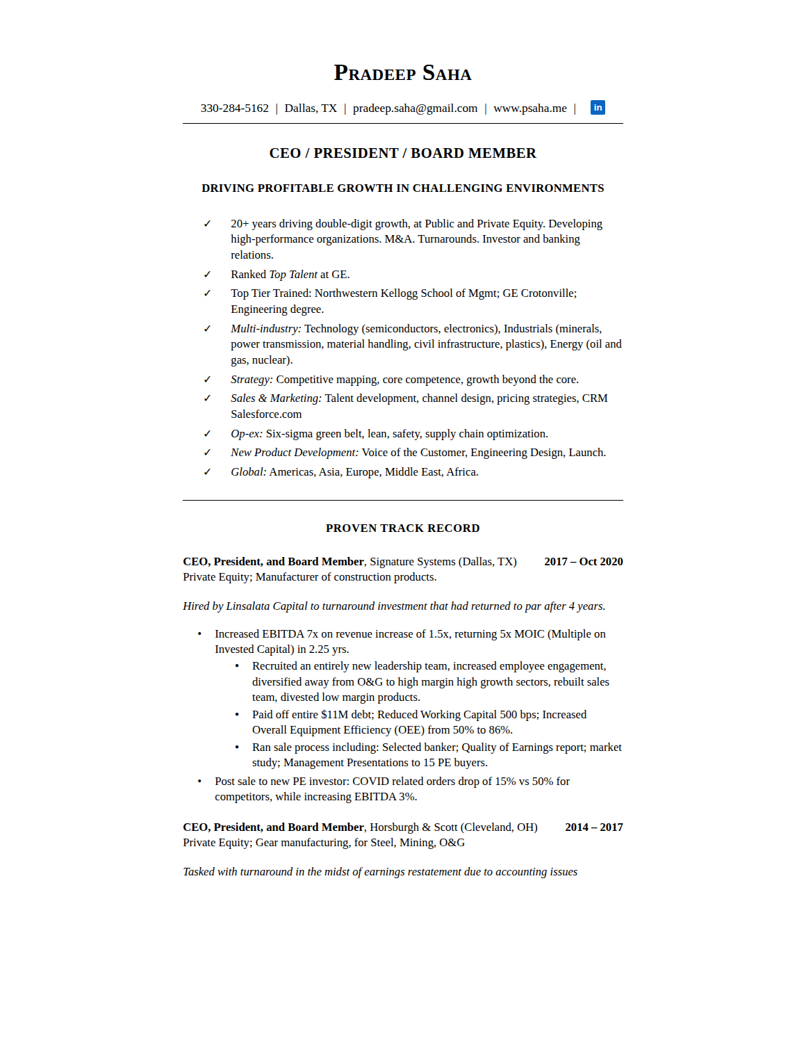Pradeep Saha
330-284-5162|Dallas, TX|pradeep.saha@gmail.com|www.psaha.me|in
CEO / President / Board Member
Driving Profitable Growth in Challenging Environments
20+ years driving double-digit growth, at Public and Private Equity. Developing high-performance organizations. M&A. Turnarounds. Investor and banking relations.
Ranked Top Talent at GE.
Top Tier Trained: Northwestern Kellogg School of Mgmt; GE Crotonville; Engineering degree.
Multi-industry: Technology (semiconductors, electronics), Industrials (minerals, power transmission, material handling, civil infrastructure, plastics), Energy (oil and gas, nuclear).
Strategy: Competitive mapping, core competence, growth beyond the core.
Sales & Marketing: Talent development, channel design, pricing strategies, CRM Salesforce.com
Op-ex: Six-sigma green belt, lean, safety, supply chain optimization.
New Product Development: Voice of the Customer, Engineering Design, Launch.
Global: Americas, Asia, Europe, Middle East, Africa.
Proven Track Record
CEO, President, and Board Member, Signature Systems (Dallas, TX)
2017 – Oct 2020
Private Equity; Manufacturer of construction products.
Hired by Linsalata Capital to turnaround investment that had returned to par after 4 years.
Increased EBITDA 7x on revenue increase of 1.5x, returning 5x MOIC (Multiple on Invested Capital) in 2.25 yrs.
Recruited an entirely new leadership team, increased employee engagement, diversified away from O&G to high margin high growth sectors, rebuilt sales team, divested low margin products.
Paid off entire $11M debt; Reduced Working Capital 500 bps; Increased Overall Equipment Efficiency (OEE) from 50% to 86%.
Ran sale process including: Selected banker; Quality of Earnings report; market study; Management Presentations to 15 PE buyers.
Post sale to new PE investor: COVID related orders drop of 15% vs 50% for competitors, while increasing EBITDA 3%.
CEO, President, and Board Member, Horsburgh & Scott (Cleveland, OH)
2014 – 2017
Private Equity; Gear manufacturing, for Steel, Mining, O&G
Tasked with turnaround in the midst of earnings restatement due to accounting issues